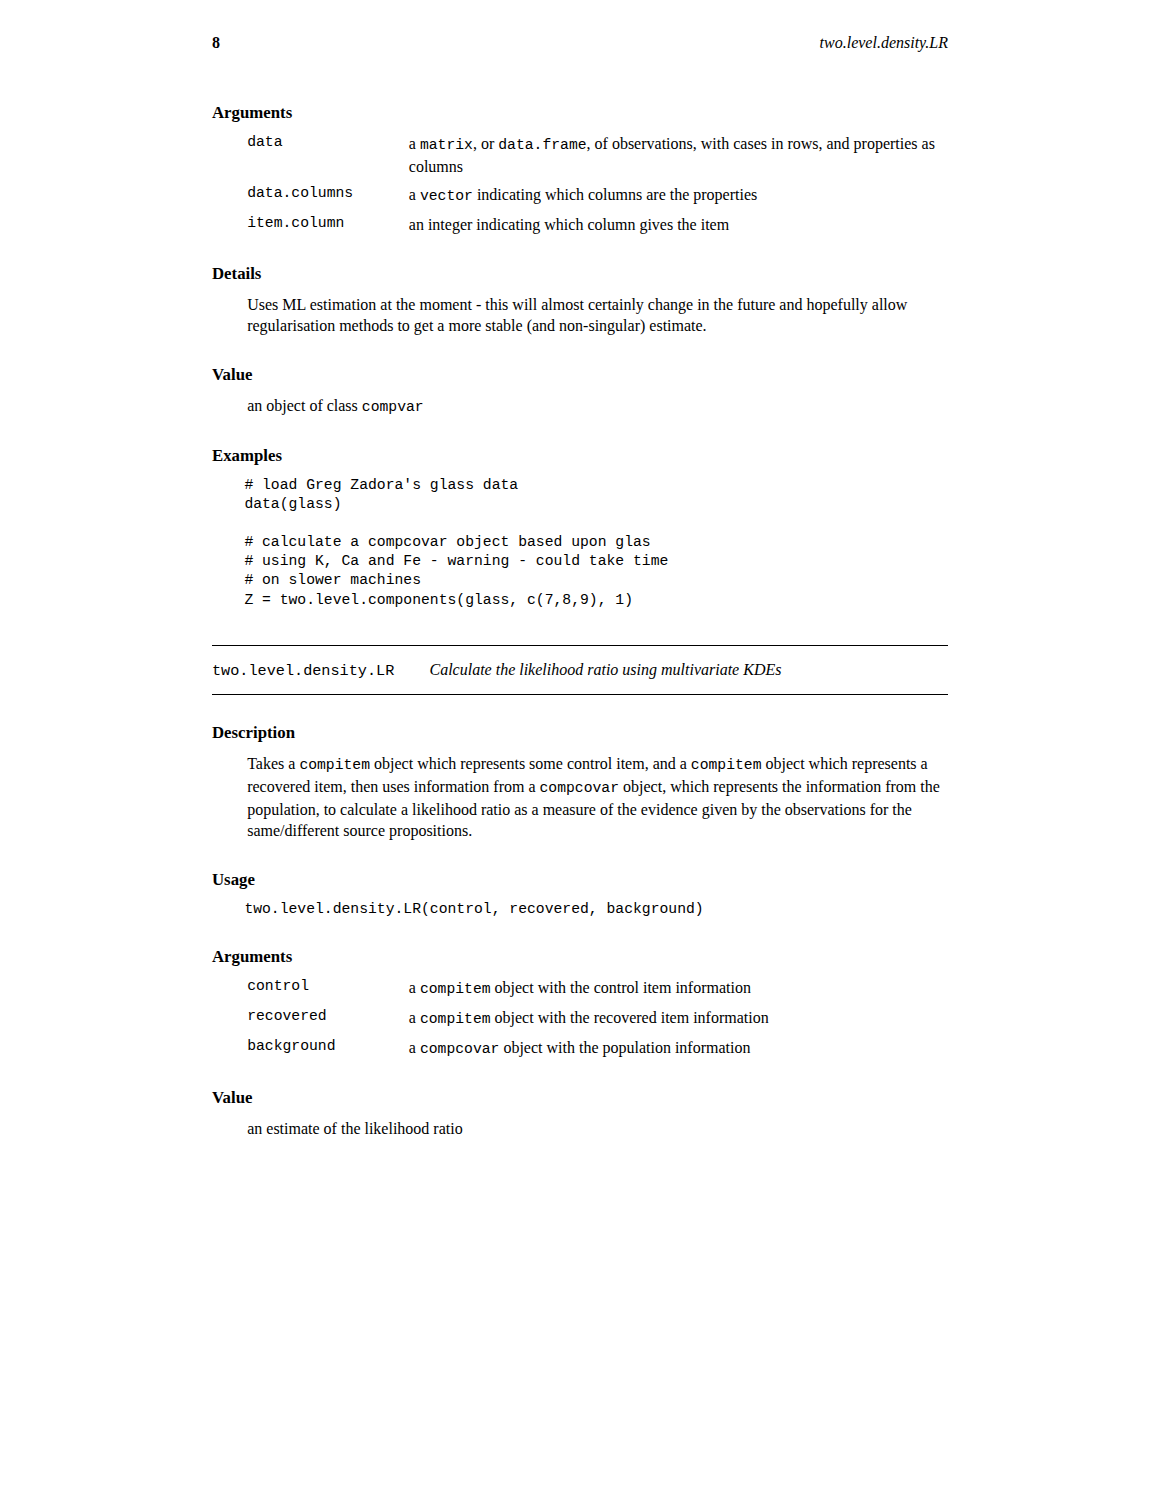8 two.level.density.LR
Arguments
data
a matrix, or data.frame, of observations, with cases in rows, and properties as columns
data.columns
a vector indicating which columns are the properties
item.column
an integer indicating which column gives the item
Details
Uses ML estimation at the moment - this will almost certainly change in the future and hopefully allow regularisation methods to get a more stable (and non-singular) estimate.
Value
an object of class compvar
Examples
# load Greg Zadora's glass data
data(glass)

# calculate a compcovar object based upon glas
# using K, Ca and Fe - warning - could take time
# on slower machines
Z = two.level.components(glass, c(7,8,9), 1)
two.level.density.LR Calculate the likelihood ratio using multivariate KDEs
Description
Takes a compitem object which represents some control item, and a compitem object which represents a recovered item, then uses information from a compcovar object, which represents the information from the population, to calculate a likelihood ratio as a measure of the evidence given by the observations for the same/different source propositions.
Usage
two.level.density.LR(control, recovered, background)
Arguments
control
a compitem object with the control item information
recovered
a compitem object with the recovered item information
background
a compcovar object with the population information
Value
an estimate of the likelihood ratio